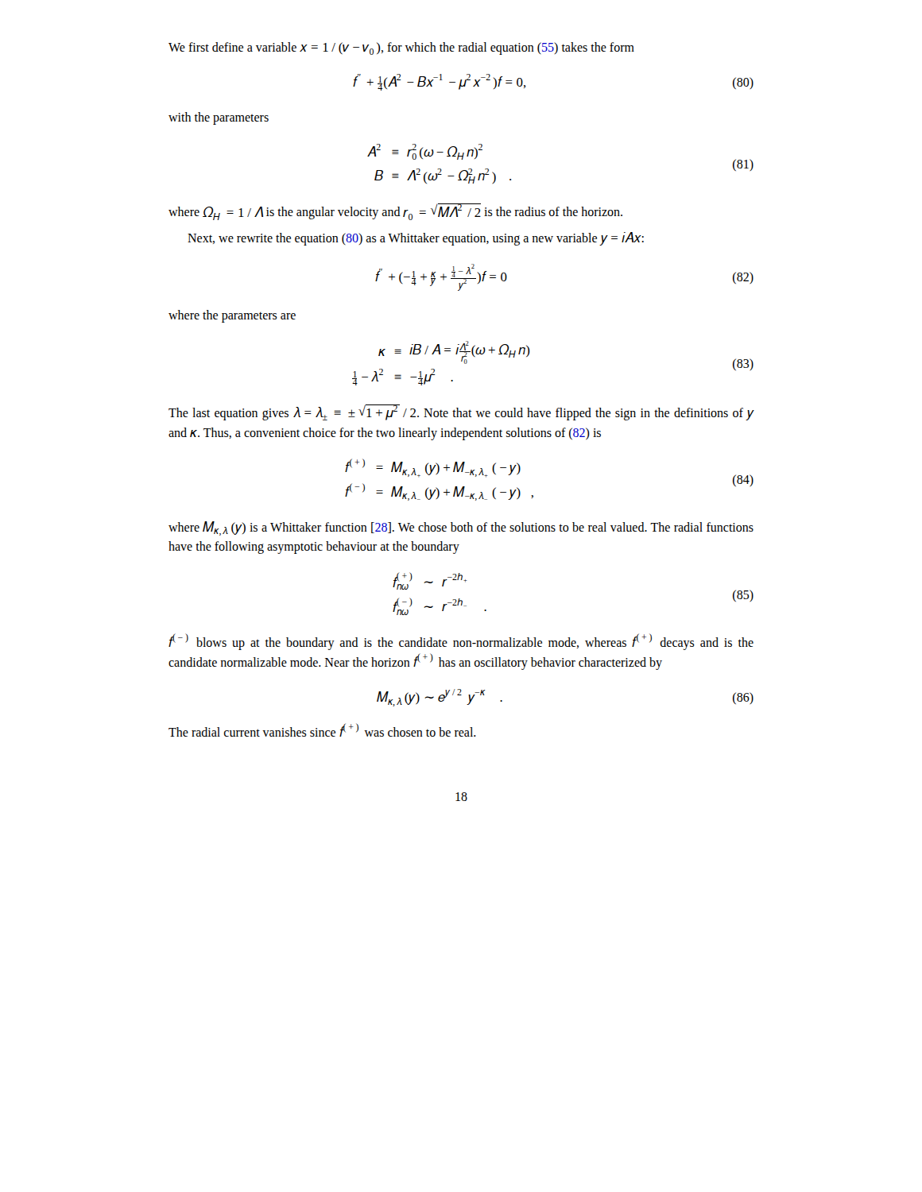We first define a variable x=1/(v−v0), for which the radial equation (55) takes the form
f″ + 14 (A2 −Bx−1 −μ2x−2) f=0 ,
(80)
with the parameters
A2 ≡ r02(ω−ΩHn)2 B ≡ Λ2(ω2−ΩH2n2) .
(81)
where ΩH=1/Λ is the angular velocity and r0=MΛ2/2 is the radius of the horizon.
Next, we rewrite the equation (80) as a Whittaker equation, using a new variable y=iAx:
f″ + ( −14 +κy +14−λ2y2 ) f=0
(82)
where the parameters are
κ ≡ iB/A=iΛ2r02(ω+ΩHn) 14−λ2 ≡ −14μ2 .
(83)
The last equation gives λ=λ±≡±1+μ2/2. Note that we could have flipped the sign in the definitions of y and κ. Thus, a convenient choice for the two linearly independent solutions of (82) is
f(+) = Mκ,λ+(y)+M−κ,λ+(−y) f(−) = Mκ,λ−(y)+M−κ,λ−(−y) ,
(84)
where Mκ,λ(y) is a Whittaker function [28]. We chose both of the solutions to be real valued. The radial functions have the following asymptotic behaviour at the boundary
fnω(+) ∼ r−2h+ fnω(−) ∼ r−2h− .
(85)
f(−) blows up at the boundary and is the candidate non-normalizable mode, whereas f(+) decays and is the candidate normalizable mode. Near the horizon f(+) has an oscillatory behavior characterized by
Mκ,λ(y) ∼ ey/2 y−κ  .
(86)
The radial current vanishes since f(+) was chosen to be real.
18